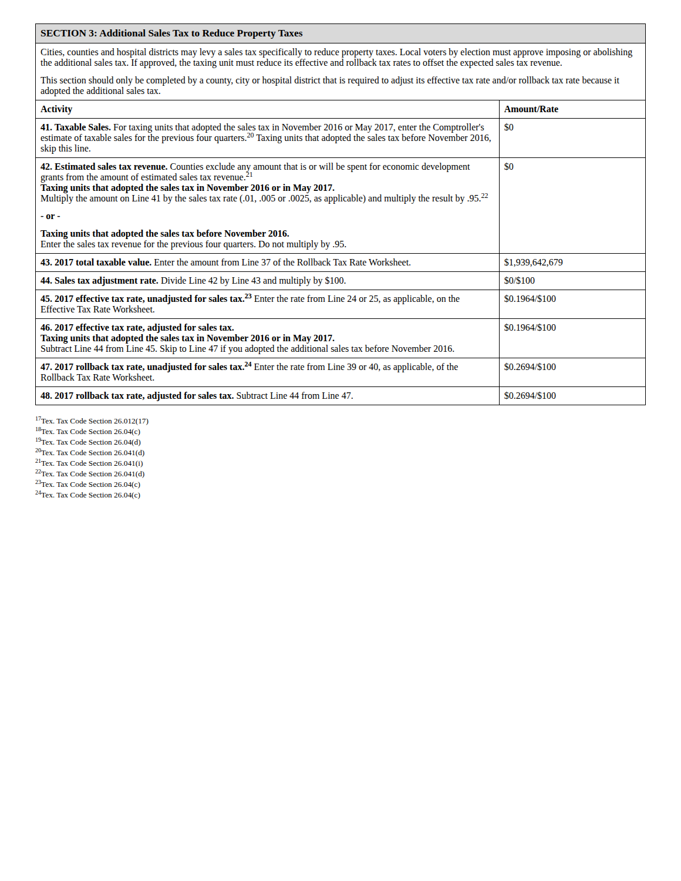| SECTION 3: Additional Sales Tax to Reduce Property Taxes |
| Cities, counties and hospital districts may levy a sales tax specifically to reduce property taxes. Local voters by election must approve imposing or abolishing the additional sales tax. If approved, the taxing unit must reduce its effective and rollback tax rates to offset the expected sales tax revenue. This section should only be completed by a county, city or hospital district that is required to adjust its effective tax rate and/or rollback tax rate because it adopted the additional sales tax. |
| Activity | Amount/Rate |
| 41. Taxable Sales. For taxing units that adopted the sales tax in November 2016 or May 2017, enter the Comptroller's estimate of taxable sales for the previous four quarters. 20 Taxing units that adopted the sales tax before November 2016, skip this line. | $0 |
| 42. Estimated sales tax revenue. Counties exclude any amount that is or will be spent for economic development grants from the amount of estimated sales tax revenue. 21 Taxing units that adopted the sales tax in November 2016 or in May 2017. Multiply the amount on Line 41 by the sales tax rate (.01, .005 or .0025, as applicable) and multiply the result by .95. 22 - or - Taxing units that adopted the sales tax before November 2016. Enter the sales tax revenue for the previous four quarters. Do not multiply by .95. | $0 |
| 43. 2017 total taxable value. Enter the amount from Line 37 of the Rollback Tax Rate Worksheet. | $1,939,642,679 |
| 44. Sales tax adjustment rate. Divide Line 42 by Line 43 and multiply by $100. | $0/$100 |
| 45. 2017 effective tax rate, unadjusted for sales tax. 23 Enter the rate from Line 24 or 25, as applicable, on the Effective Tax Rate Worksheet. | $0.1964/$100 |
| 46. 2017 effective tax rate, adjusted for sales tax. Taxing units that adopted the sales tax in November 2016 or in May 2017. Subtract Line 44 from Line 45. Skip to Line 47 if you adopted the additional sales tax before November 2016. | $0.1964/$100 |
| 47. 2017 rollback tax rate, unadjusted for sales tax. 24 Enter the rate from Line 39 or 40, as applicable, of the Rollback Tax Rate Worksheet. | $0.2694/$100 |
| 48. 2017 rollback tax rate, adjusted for sales tax. Subtract Line 44 from Line 47. | $0.2694/$100 |
17Tex. Tax Code Section 26.012(17)
18Tex. Tax Code Section 26.04(c)
19Tex. Tax Code Section 26.04(d)
20Tex. Tax Code Section 26.041(d)
21Tex. Tax Code Section 26.041(i)
22Tex. Tax Code Section 26.041(d)
23Tex. Tax Code Section 26.04(c)
24Tex. Tax Code Section 26.04(c)